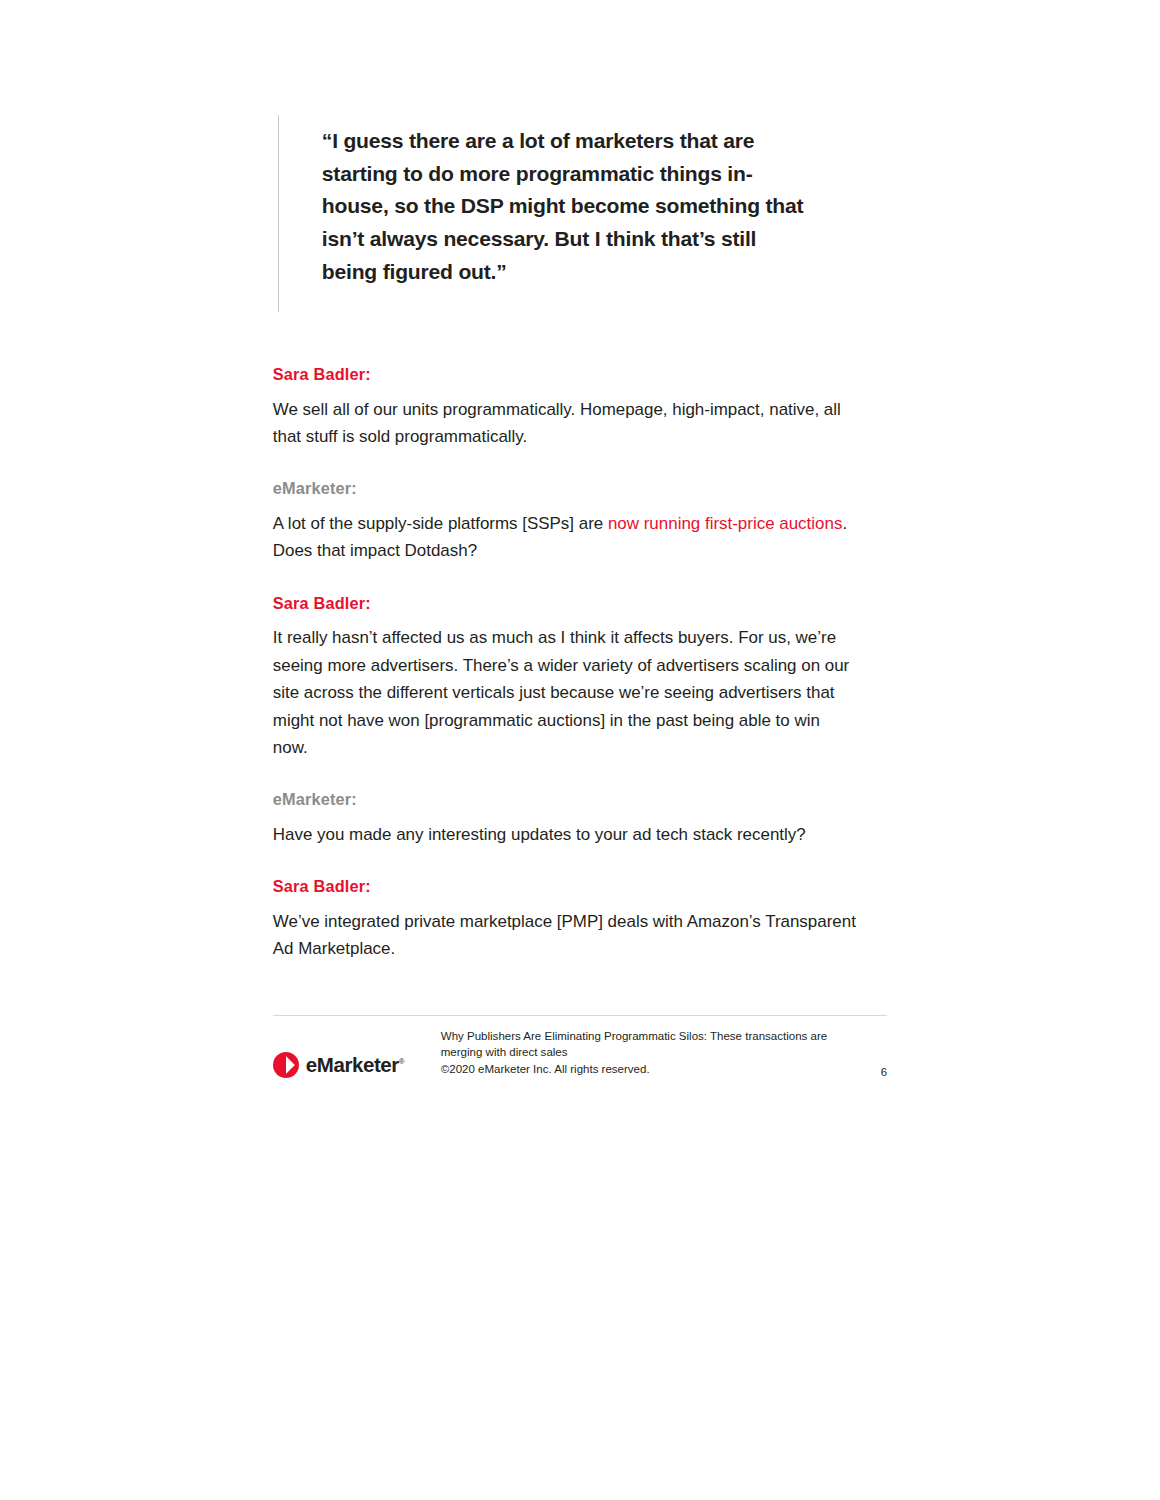“I guess there are a lot of marketers that are starting to do more programmatic things in-house, so the DSP might become something that isn’t always necessary. But I think that’s still being figured out.”
Sara Badler:
We sell all of our units programmatically. Homepage, high-impact, native, all that stuff is sold programmatically.
eMarketer:
A lot of the supply-side platforms [SSPs] are now running first-price auctions. Does that impact Dotdash?
Sara Badler:
It really hasn’t affected us as much as I think it affects buyers. For us, we’re seeing more advertisers. There’s a wider variety of advertisers scaling on our site across the different verticals just because we’re seeing advertisers that might not have won [programmatic auctions] in the past being able to win now.
eMarketer:
Have you made any interesting updates to your ad tech stack recently?
Sara Badler:
We’ve integrated private marketplace [PMP] deals with Amazon’s Transparent Ad Marketplace.
eMarketer®
Why Publishers Are Eliminating Programmatic Silos: These transactions are merging with direct sales
©2020 eMarketer Inc. All rights reserved.
6